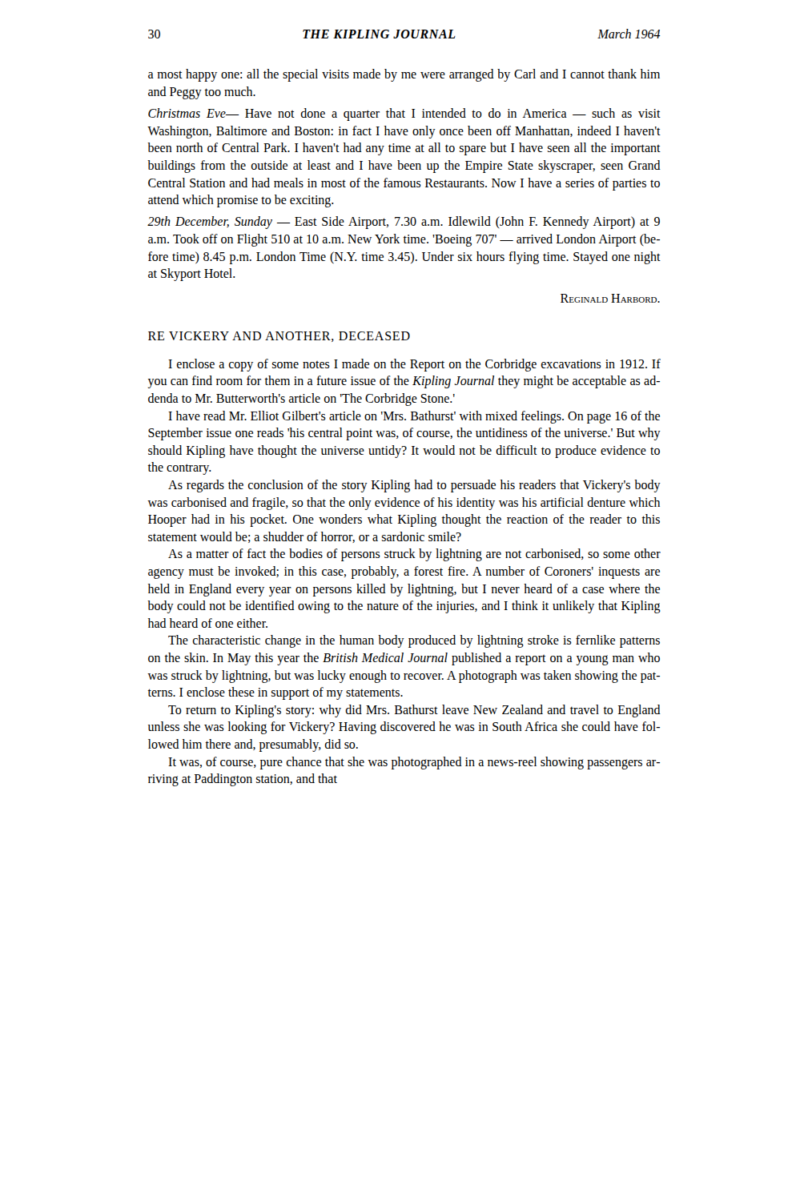30 THE KIPLING JOURNAL March 1964
a most happy one: all the special visits made by me were arranged by Carl and I cannot thank him and Peggy too much.
Christmas Eve— Have not done a quarter that I intended to do in America — such as visit Washington, Baltimore and Boston: in fact I have only once been off Manhattan, indeed I haven't been north of Central Park. I haven't had any time at all to spare but I have seen all the important buildings from the outside at least and I have been up the Empire State skyscraper, seen Grand Central Station and had meals in most of the famous Restaurants. Now I have a series of parties to attend which promise to be exciting.
29th December, Sunday — East Side Airport, 7.30 a.m. Idlewild (John F. Kennedy Airport) at 9 a.m. Took off on Flight 510 at 10 a.m. New York time. 'Boeing 707' — arrived London Airport (before time) 8.45 p.m. London Time (N.Y. time 3.45). Under six hours flying time. Stayed one night at Skyport Hotel.
Reginald Harbord.
Re Vickery and Another, Deceased
I enclose a copy of some notes I made on the Report on the Corbridge excavations in 1912. If you can find room for them in a future issue of the Kipling Journal they might be acceptable as addenda to Mr. Butterworth's article on 'The Corbridge Stone.'
I have read Mr. Elliot Gilbert's article on 'Mrs. Bathurst' with mixed feelings. On page 16 of the September issue one reads 'his central point was, of course, the untidiness of the universe.' But why should Kipling have thought the universe untidy? It would not be difficult to produce evidence to the contrary.
As regards the conclusion of the story Kipling had to persuade his readers that Vickery's body was carbonised and fragile, so that the only evidence of his identity was his artificial denture which Hooper had in his pocket. One wonders what Kipling thought the reaction of the reader to this statement would be; a shudder of horror, or a sardonic smile?
As a matter of fact the bodies of persons struck by lightning are not carbonised, so some other agency must be invoked; in this case, probably, a forest fire. A number of Coroners' inquests are held in England every year on persons killed by lightning, but I never heard of a case where the body could not be identified owing to the nature of the injuries, and I think it unlikely that Kipling had heard of one either.
The characteristic change in the human body produced by lightning stroke is fernlike patterns on the skin. In May this year the British Medical Journal published a report on a young man who was struck by lightning, but was lucky enough to recover. A photograph was taken showing the patterns. I enclose these in support of my statements.
To return to Kipling's story: why did Mrs. Bathurst leave New Zealand and travel to England unless she was looking for Vickery? Having discovered he was in South Africa she could have followed him there and, presumably, did so.
It was, of course, pure chance that she was photographed in a news-reel showing passengers arriving at Paddington station, and that